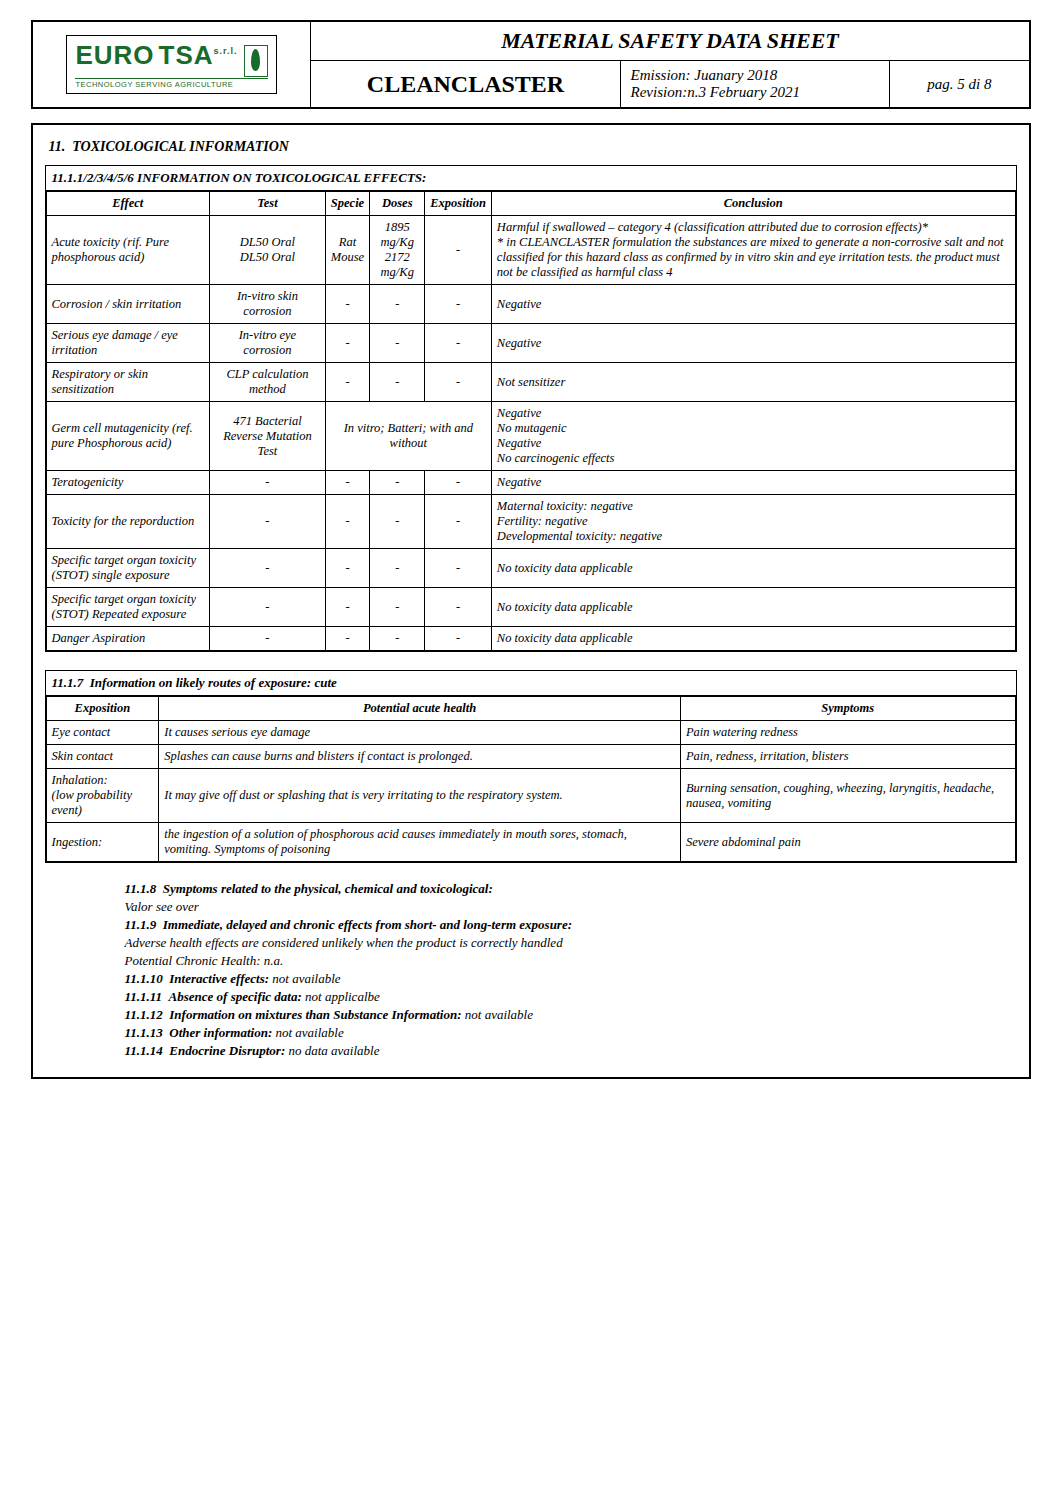| EURO TSA s.r.l. TECHNOLOGY SERVING AGRICULTURE | MATERIAL SAFETY DATA SHEET |
| CLEANCLASTER | Emission: Juanary 2018 Revision:n.3 February 2021 | pag. 5 di 8 |
11. TOXICOLOGICAL INFORMATION
11.1.1/2/3/4/5/6 INFORMATION ON TOXICOLOGICAL EFFECTS:
| Effect | Test | Specie | Doses | Exposition | Conclusion |
| --- | --- | --- | --- | --- | --- |
| Acute toxicity (rif. Pure phosphorous acid) | DL50 Oral DL50 Oral | Rat Mouse | 1895 mg/Kg 2172 mg/Kg | - | Harmful if swallowed – category 4 (classification attributed due to corrosion effects)* * in CLEANCLASTER formulation the substances are mixed to generate a non-corrosive salt and not classified for this hazard class as confirmed by in vitro skin and eye irritation tests. the product must not be classified as harmful class 4 |
| Corrosion / skin irritation | In-vitro skin corrosion | - | - | - | Negative |
| Serious eye damage / eye irritation | In-vitro eye corrosion | - | - | - | Negative |
| Respiratory or skin sensitization | CLP calculation method | - | - | - | Not sensitizer |
| Germ cell mutagenicity (ref. pure Phosphorous acid) | 471 Bacterial Reverse Mutation Test | In vitro; Batteri; with and without | Negative No mutagenic Negative No carcinogenic effects |
| Teratogenicity | - | - | - | - | Negative |
| Toxicity for the reporduction | - | - | - | - | Maternal toxicity: negative Fertility: negative Developmental toxicity: negative |
| Specific target organ toxicity (STOT) single exposure | - | - | - | - | No toxicity data applicable |
| Specific target organ toxicity (STOT) Repeated exposure | - | - | - | - | No toxicity data applicable |
| Danger Aspiration | - | - | - | - | No toxicity data applicable |
11.1.7 Information on likely routes of exposure: cute
| Exposition | Potential acute health | Symptoms |
| --- | --- | --- |
| Eye contact | It causes serious eye damage | Pain watering redness |
| Skin contact | Splashes can cause burns and blisters if contact is prolonged. | Pain, redness, irritation, blisters |
| Inhalation: (low probability event) | It may give off dust or splashing that is very irritating to the respiratory system. | Burning sensation, coughing, wheezing, laryngitis, headache, nausea, vomiting |
| Ingestion: | the ingestion of a solution of phosphorous acid causes immediately in mouth sores, stomach, vomiting. Symptoms of poisoning | Severe abdominal pain |
11.1.8 Symptoms related to the physical, chemical and toxicological:
Valor see over
11.1.9 Immediate, delayed and chronic effects from short- and long-term exposure:
Adverse health effects are considered unlikely when the product is correctly handled
Potential Chronic Health: n.a.
11.1.10 Interactive effects: not available
11.1.11 Absence of specific data: not applicalbe
11.1.12 Information on mixtures than Substance Information: not available
11.1.13 Other information: not available
11.1.14 Endocrine Disruptor: no data available